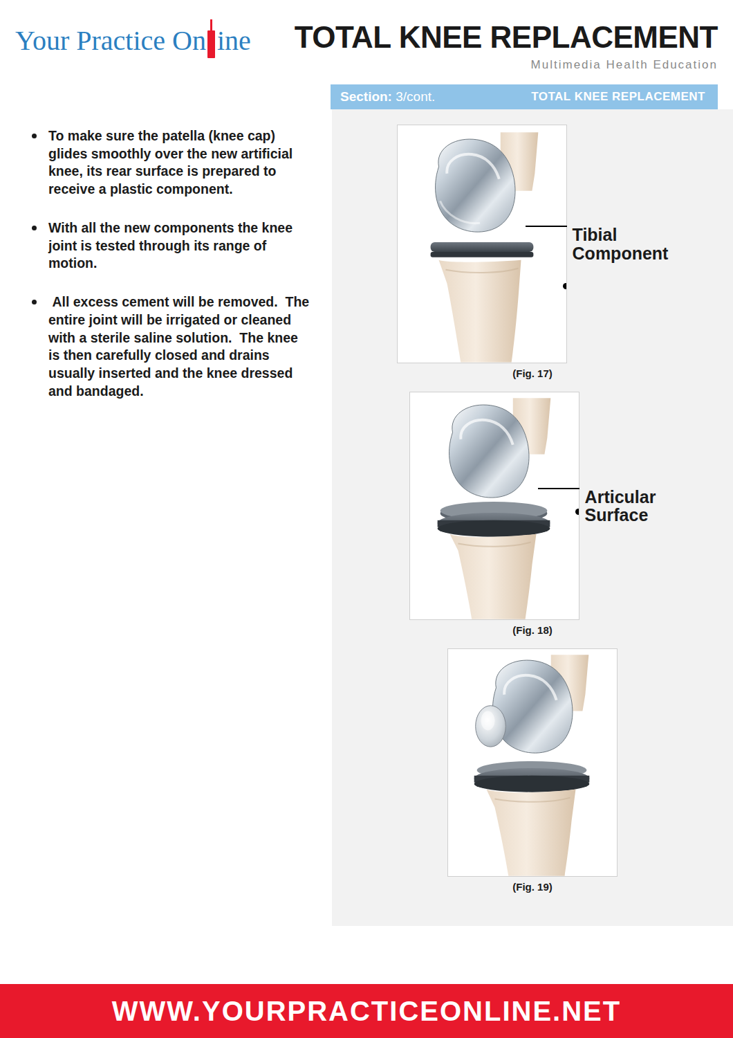Your Practice On ine
TOTAL KNEE REPLACEMENT
Multimedia Health Education
Section: 3/cont.
TOTAL KNEE REPLACEMENT
To make sure the patella (knee cap) glides smoothly over the new artificial knee, its rear surface is prepared to receive a plastic component.
With all the new components the knee joint is tested through its range of motion.
All excess cement will be removed. The entire joint will be irrigated or cleaned with a sterile saline solution. The knee is then carefully closed and drains usually inserted and the knee dressed and bandaged.
Tibial
Component
(Fig. 17)
Articular
Surface
(Fig. 18)
(Fig. 19)
WWW.YOURPRACTICEONLINE.NET